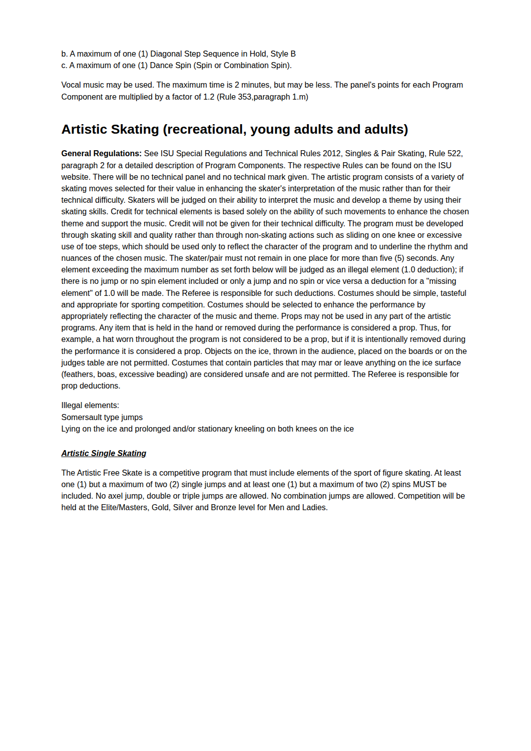b. A maximum of one (1) Diagonal Step Sequence in Hold, Style B
c. A maximum of one (1) Dance Spin (Spin or Combination Spin).
Vocal music may be used. The maximum time is 2 minutes, but may be less. The panel's points for each Program Component are multiplied by a factor of 1.2 (Rule 353,paragraph 1.m)
Artistic Skating (recreational, young adults and adults)
General Regulations: See ISU Special Regulations and Technical Rules 2012, Singles & Pair Skating, Rule 522, paragraph 2 for a detailed description of Program Components. The respective Rules can be found on the ISU website. There will be no technical panel and no technical mark given. The artistic program consists of a variety of skating moves selected for their value in enhancing the skater's interpretation of the music rather than for their technical difficulty. Skaters will be judged on their ability to interpret the music and develop a theme by using their skating skills. Credit for technical elements is based solely on the ability of such movements to enhance the chosen theme and support the music. Credit will not be given for their technical difficulty. The program must be developed through skating skill and quality rather than through non-skating actions such as sliding on one knee or excessive use of toe steps, which should be used only to reflect the character of the program and to underline the rhythm and nuances of the chosen music. The skater/pair must not remain in one place for more than five (5) seconds. Any element exceeding the maximum number as set forth below will be judged as an illegal element (1.0 deduction); if there is no jump or no spin element included or only a jump and no spin or vice versa a deduction for a "missing element" of 1.0 will be made. The Referee is responsible for such deductions. Costumes should be simple, tasteful and appropriate for sporting competition. Costumes should be selected to enhance the performance by appropriately reflecting the character of the music and theme. Props may not be used in any part of the artistic programs. Any item that is held in the hand or removed during the performance is considered a prop. Thus, for example, a hat worn throughout the program is not considered to be a prop, but if it is intentionally removed during the performance it is considered a prop. Objects on the ice, thrown in the audience, placed on the boards or on the judges table are not permitted. Costumes that contain particles that may mar or leave anything on the ice surface (feathers, boas, excessive beading) are considered unsafe and are not permitted. The Referee is responsible for prop deductions.
Illegal elements:
Somersault type jumps
Lying on the ice and prolonged and/or stationary kneeling on both knees on the ice
Artistic Single Skating
The Artistic Free Skate is a competitive program that must include elements of the sport of figure skating. At least one (1) but a maximum of two (2) single jumps and at least one (1) but a maximum of two (2) spins MUST be included. No axel jump, double or triple jumps are allowed. No combination jumps are allowed. Competition will be held at the Elite/Masters, Gold, Silver and Bronze level for Men and Ladies.